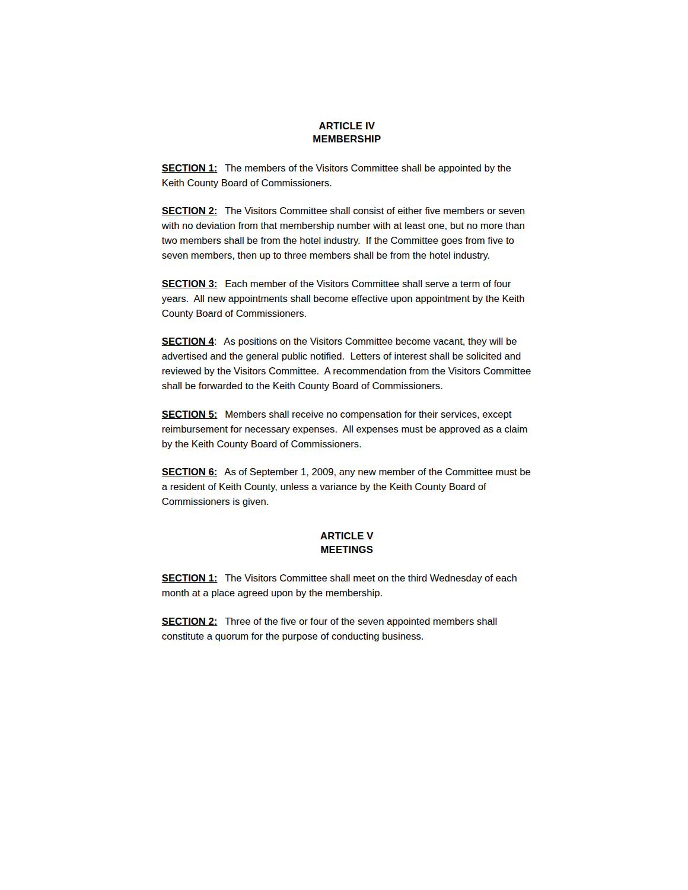ARTICLE IV MEMBERSHIP
SECTION 1: The members of the Visitors Committee shall be appointed by the Keith County Board of Commissioners.
SECTION 2: The Visitors Committee shall consist of either five members or seven with no deviation from that membership number with at least one, but no more than two members shall be from the hotel industry. If the Committee goes from five to seven members, then up to three members shall be from the hotel industry.
SECTION 3: Each member of the Visitors Committee shall serve a term of four years. All new appointments shall become effective upon appointment by the Keith County Board of Commissioners.
SECTION 4: As positions on the Visitors Committee become vacant, they will be advertised and the general public notified. Letters of interest shall be solicited and reviewed by the Visitors Committee. A recommendation from the Visitors Committee shall be forwarded to the Keith County Board of Commissioners.
SECTION 5: Members shall receive no compensation for their services, except reimbursement for necessary expenses. All expenses must be approved as a claim by the Keith County Board of Commissioners.
SECTION 6: As of September 1, 2009, any new member of the Committee must be a resident of Keith County, unless a variance by the Keith County Board of Commissioners is given.
ARTICLE V MEETINGS
SECTION 1: The Visitors Committee shall meet on the third Wednesday of each month at a place agreed upon by the membership.
SECTION 2: Three of the five or four of the seven appointed members shall constitute a quorum for the purpose of conducting business.